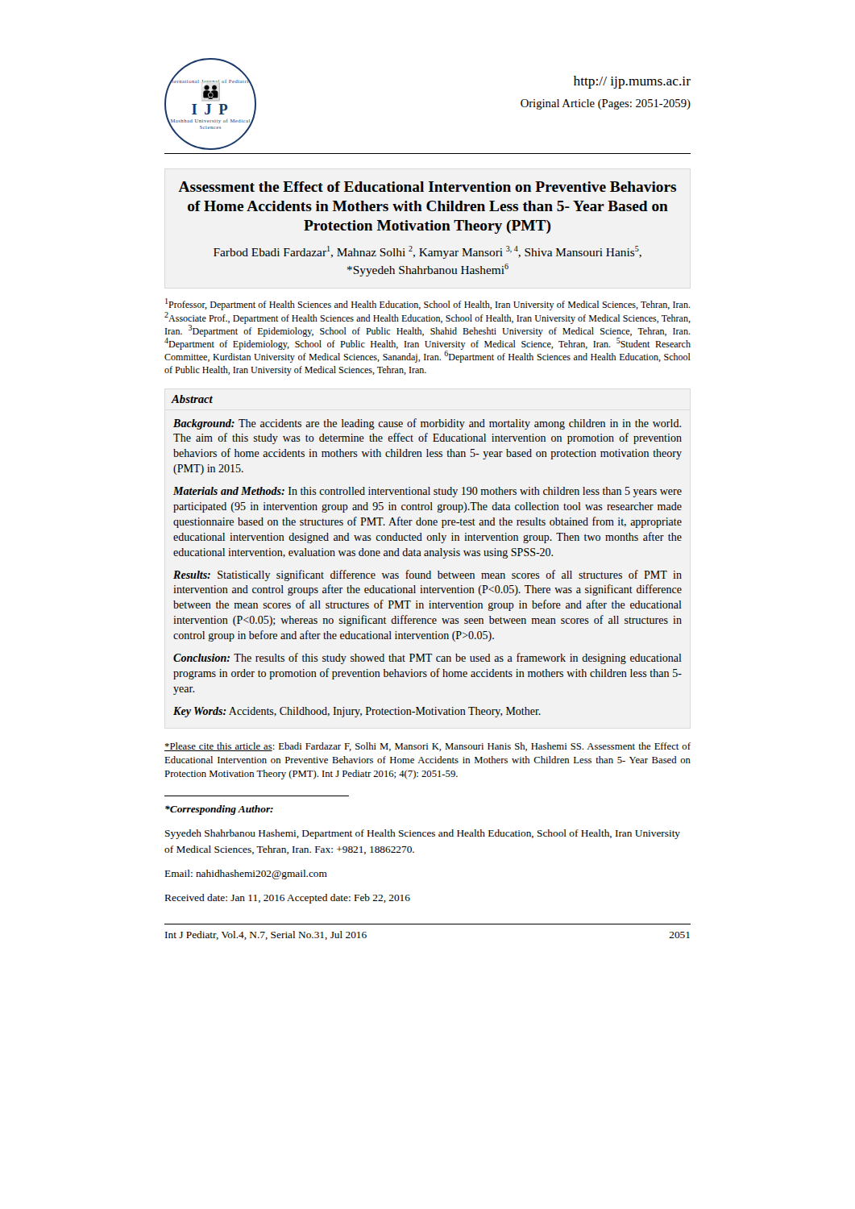International Journal of Pediatrics
👪
I J P
Mashhad University of Medical Sciences
http:// ijp.mums.ac.ir
Original Article (Pages: 2051-2059)
Assessment the Effect of Educational Intervention on Preventive Behaviors of Home Accidents in Mothers with Children Less than 5- Year Based on Protection Motivation Theory (PMT)
Farbod Ebadi Fardazar1, Mahnaz Solhi 2, Kamyar Mansori 3, 4, Shiva Mansouri Hanis5,
*Syyedeh Shahrbanou Hashemi6
1Professor, Department of Health Sciences and Health Education, School of Health, Iran University of Medical Sciences, Tehran, Iran. 2Associate Prof., Department of Health Sciences and Health Education, School of Health, Iran University of Medical Sciences, Tehran, Iran. 3Department of Epidemiology, School of Public Health, Shahid Beheshti University of Medical Science, Tehran, Iran. 4Department of Epidemiology, School of Public Health, Iran University of Medical Science, Tehran, Iran. 5Student Research Committee, Kurdistan University of Medical Sciences, Sanandaj, Iran. 6Department of Health Sciences and Health Education, School of Public Health, Iran University of Medical Sciences, Tehran, Iran.
Abstract
Background: The accidents are the leading cause of morbidity and mortality among children in in the world. The aim of this study was to determine the effect of Educational intervention on promotion of prevention behaviors of home accidents in mothers with children less than 5- year based on protection motivation theory (PMT) in 2015.
Materials and Methods: In this controlled interventional study 190 mothers with children less than 5 years were participated (95 in intervention group and 95 in control group).The data collection tool was researcher made questionnaire based on the structures of PMT. After done pre-test and the results obtained from it, appropriate educational intervention designed and was conducted only in intervention group. Then two months after the educational intervention, evaluation was done and data analysis was using SPSS-20.
Results: Statistically significant difference was found between mean scores of all structures of PMT in intervention and control groups after the educational intervention (P<0.05). There was a significant difference between the mean scores of all structures of PMT in intervention group in before and after the educational intervention (P<0.05); whereas no significant difference was seen between mean scores of all structures in control group in before and after the educational intervention (P>0.05).
Conclusion: The results of this study showed that PMT can be used as a framework in designing educational programs in order to promotion of prevention behaviors of home accidents in mothers with children less than 5- year.
Key Words: Accidents, Childhood, Injury, Protection-Motivation Theory, Mother.
*Please cite this article as: Ebadi Fardazar F, Solhi M, Mansori K, Mansouri Hanis Sh, Hashemi SS. Assessment the Effect of Educational Intervention on Preventive Behaviors of Home Accidents in Mothers with Children Less than 5- Year Based on Protection Motivation Theory (PMT). Int J Pediatr 2016; 4(7): 2051-59.
*Corresponding Author:
Syyedeh Shahrbanou Hashemi, Department of Health Sciences and Health Education, School of Health, Iran University of Medical Sciences, Tehran, Iran. Fax: +9821, 18862270.
Email: nahidhashemi202@gmail.com
Received date: Jan 11, 2016 Accepted date: Feb 22, 2016
Int J Pediatr, Vol.4, N.7, Serial No.31, Jul 2016
2051